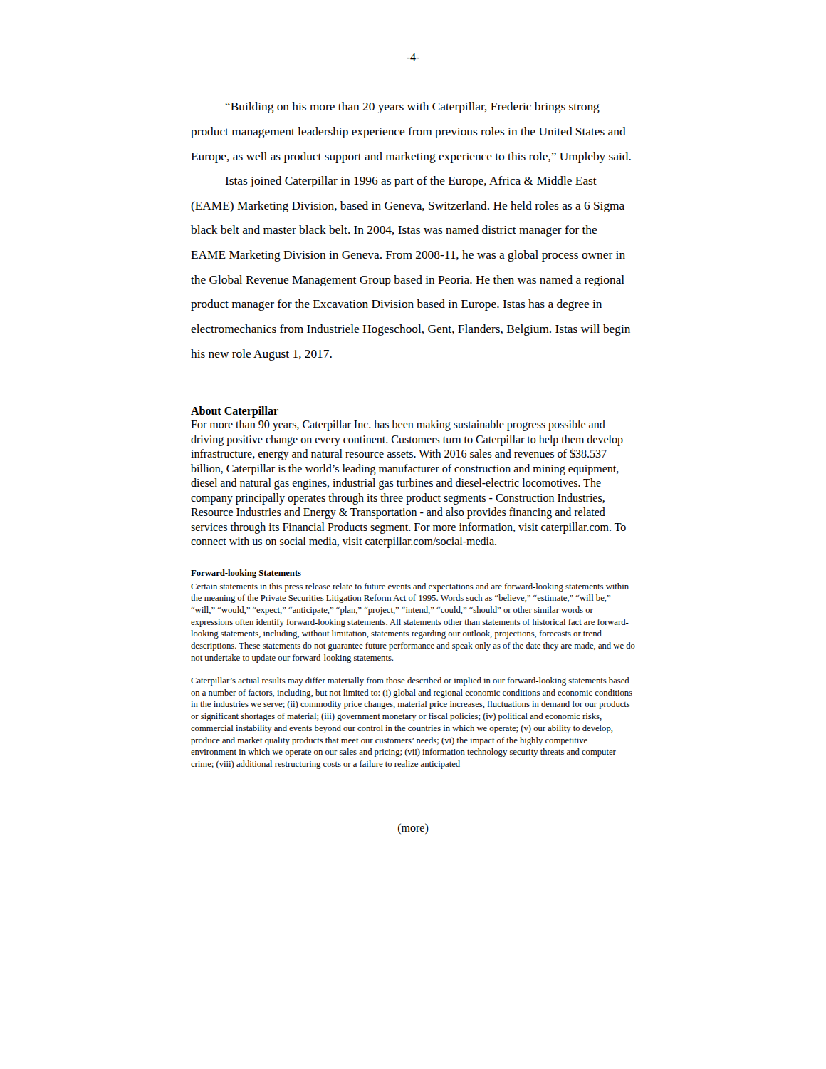-4-
“Building on his more than 20 years with Caterpillar, Frederic brings strong product management leadership experience from previous roles in the United States and Europe, as well as product support and marketing experience to this role,” Umpleby said.
Istas joined Caterpillar in 1996 as part of the Europe, Africa & Middle East (EAME) Marketing Division, based in Geneva, Switzerland. He held roles as a 6 Sigma black belt and master black belt. In 2004, Istas was named district manager for the EAME Marketing Division in Geneva. From 2008-11, he was a global process owner in the Global Revenue Management Group based in Peoria. He then was named a regional product manager for the Excavation Division based in Europe. Istas has a degree in electromechanics from Industriele Hogeschool, Gent, Flanders, Belgium. Istas will begin his new role August 1, 2017.
About Caterpillar
For more than 90 years, Caterpillar Inc. has been making sustainable progress possible and driving positive change on every continent. Customers turn to Caterpillar to help them develop infrastructure, energy and natural resource assets. With 2016 sales and revenues of $38.537 billion, Caterpillar is the world’s leading manufacturer of construction and mining equipment, diesel and natural gas engines, industrial gas turbines and diesel-electric locomotives. The company principally operates through its three product segments - Construction Industries, Resource Industries and Energy & Transportation - and also provides financing and related services through its Financial Products segment. For more information, visit caterpillar.com. To connect with us on social media, visit caterpillar.com/social-media.
Forward-looking Statements
Certain statements in this press release relate to future events and expectations and are forward-looking statements within the meaning of the Private Securities Litigation Reform Act of 1995. Words such as “believe,” “estimate,” “will be,” “will,” “would,” “expect,” “anticipate,” “plan,” “project,” “intend,” “could,” “should” or other similar words or expressions often identify forward-looking statements. All statements other than statements of historical fact are forward-looking statements, including, without limitation, statements regarding our outlook, projections, forecasts or trend descriptions. These statements do not guarantee future performance and speak only as of the date they are made, and we do not undertake to update our forward-looking statements.
Caterpillar’s actual results may differ materially from those described or implied in our forward-looking statements based on a number of factors, including, but not limited to: (i) global and regional economic conditions and economic conditions in the industries we serve; (ii) commodity price changes, material price increases, fluctuations in demand for our products or significant shortages of material; (iii) government monetary or fiscal policies; (iv) political and economic risks, commercial instability and events beyond our control in the countries in which we operate; (v) our ability to develop, produce and market quality products that meet our customers’ needs; (vi) the impact of the highly competitive environment in which we operate on our sales and pricing; (vii) information technology security threats and computer crime; (viii) additional restructuring costs or a failure to realize anticipated
(more)